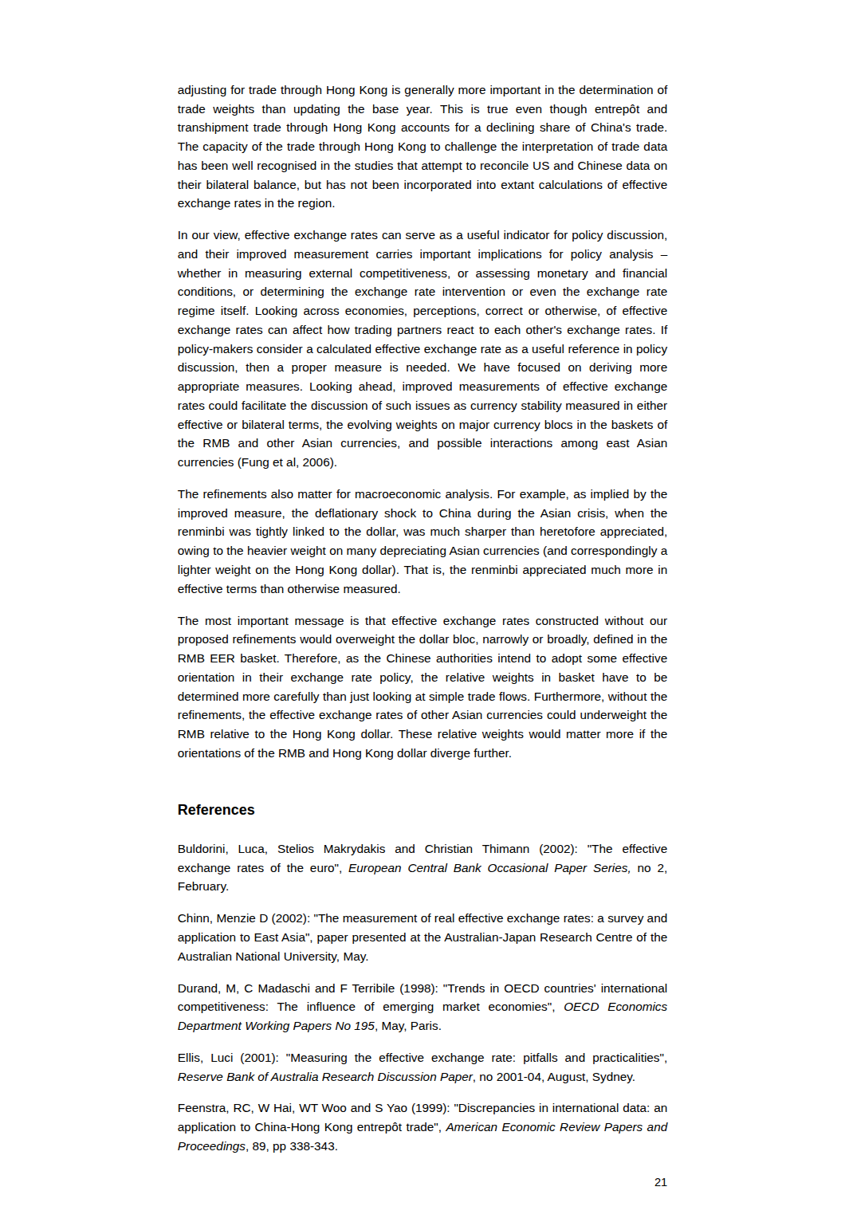adjusting for trade through Hong Kong is generally more important in the determination of trade weights than updating the base year. This is true even though entrepôt and transhipment trade through Hong Kong accounts for a declining share of China's trade. The capacity of the trade through Hong Kong to challenge the interpretation of trade data has been well recognised in the studies that attempt to reconcile US and Chinese data on their bilateral balance, but has not been incorporated into extant calculations of effective exchange rates in the region.
In our view, effective exchange rates can serve as a useful indicator for policy discussion, and their improved measurement carries important implications for policy analysis – whether in measuring external competitiveness, or assessing monetary and financial conditions, or determining the exchange rate intervention or even the exchange rate regime itself. Looking across economies, perceptions, correct or otherwise, of effective exchange rates can affect how trading partners react to each other's exchange rates. If policy-makers consider a calculated effective exchange rate as a useful reference in policy discussion, then a proper measure is needed. We have focused on deriving more appropriate measures. Looking ahead, improved measurements of effective exchange rates could facilitate the discussion of such issues as currency stability measured in either effective or bilateral terms, the evolving weights on major currency blocs in the baskets of the RMB and other Asian currencies, and possible interactions among east Asian currencies (Fung et al, 2006).
The refinements also matter for macroeconomic analysis. For example, as implied by the improved measure, the deflationary shock to China during the Asian crisis, when the renminbi was tightly linked to the dollar, was much sharper than heretofore appreciated, owing to the heavier weight on many depreciating Asian currencies (and correspondingly a lighter weight on the Hong Kong dollar). That is, the renminbi appreciated much more in effective terms than otherwise measured.
The most important message is that effective exchange rates constructed without our proposed refinements would overweight the dollar bloc, narrowly or broadly, defined in the RMB EER basket. Therefore, as the Chinese authorities intend to adopt some effective orientation in their exchange rate policy, the relative weights in basket have to be determined more carefully than just looking at simple trade flows. Furthermore, without the refinements, the effective exchange rates of other Asian currencies could underweight the RMB relative to the Hong Kong dollar. These relative weights would matter more if the orientations of the RMB and Hong Kong dollar diverge further.
References
Buldorini, Luca, Stelios Makrydakis and Christian Thimann (2002): "The effective exchange rates of the euro", European Central Bank Occasional Paper Series, no 2, February.
Chinn, Menzie D (2002): "The measurement of real effective exchange rates: a survey and application to East Asia", paper presented at the Australian-Japan Research Centre of the Australian National University, May.
Durand, M, C Madaschi and F Terribile (1998): "Trends in OECD countries' international competitiveness: The influence of emerging market economies", OECD Economics Department Working Papers No 195, May, Paris.
Ellis, Luci (2001): "Measuring the effective exchange rate: pitfalls and practicalities", Reserve Bank of Australia Research Discussion Paper, no 2001-04, August, Sydney.
Feenstra, RC, W Hai, WT Woo and S Yao (1999): "Discrepancies in international data: an application to China-Hong Kong entrepôt trade", American Economic Review Papers and Proceedings, 89, pp 338-343.
21